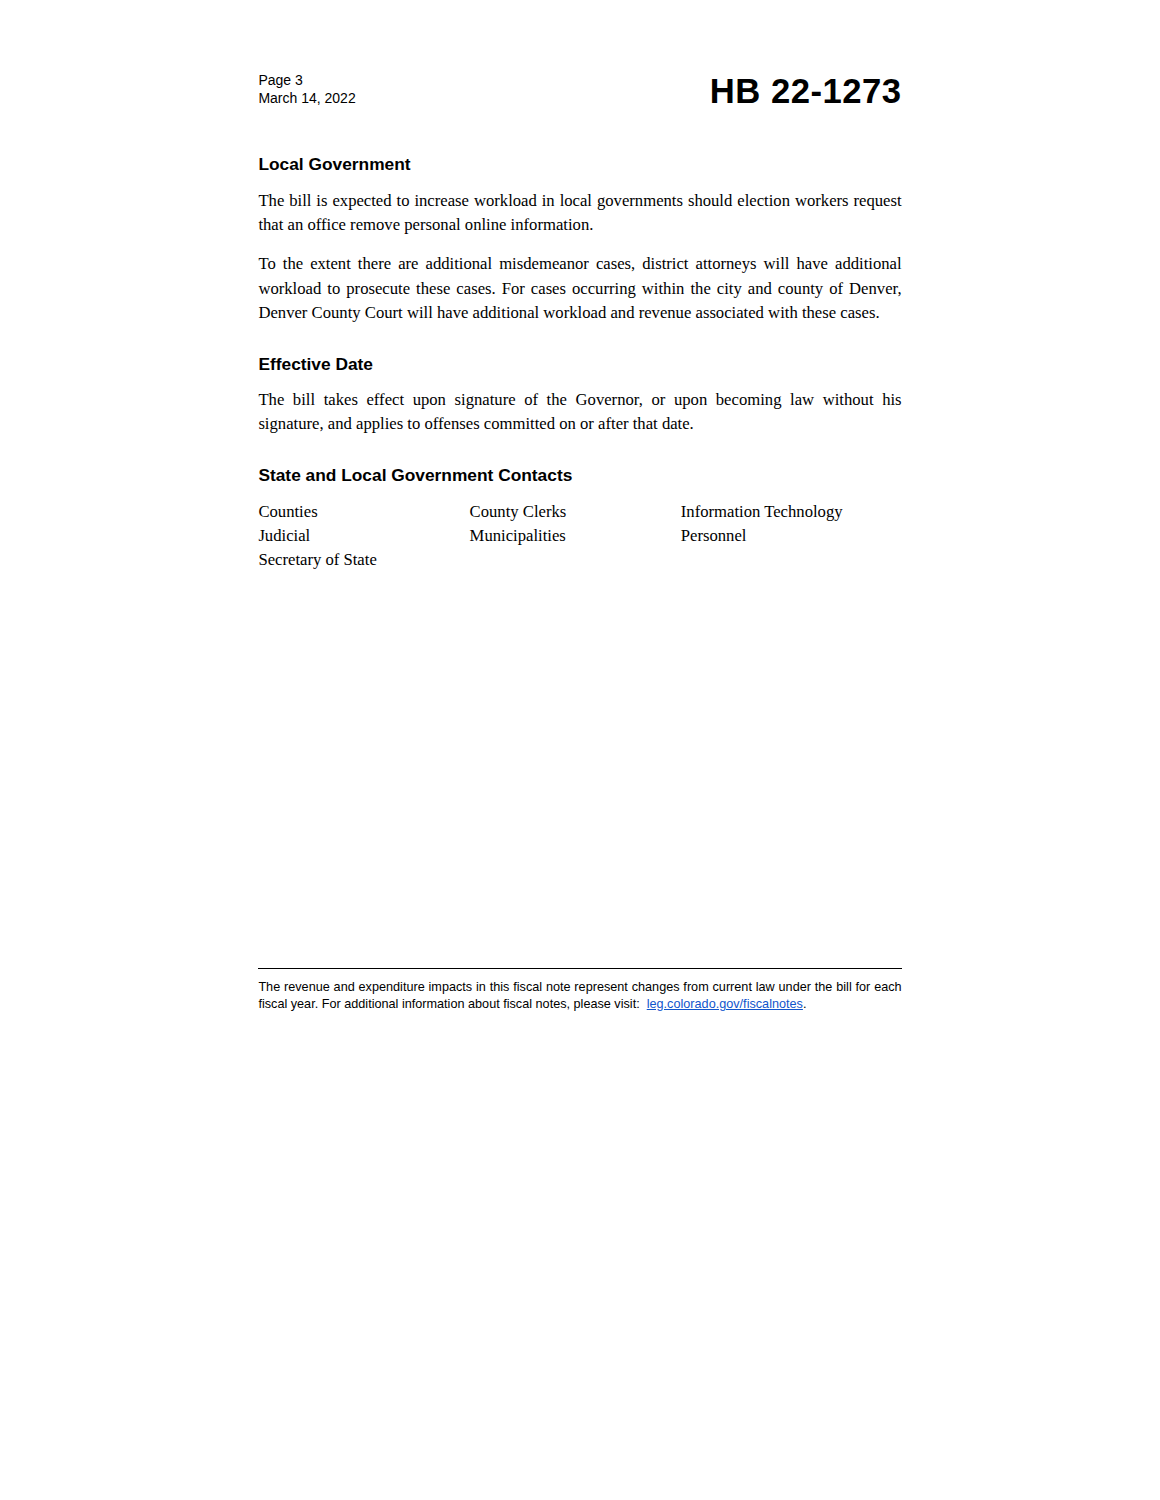Page 3
March 14, 2022
HB 22-1273
Local Government
The bill is expected to increase workload in local governments should election workers request that an office remove personal online information.
To the extent there are additional misdemeanor cases, district attorneys will have additional workload to prosecute these cases. For cases occurring within the city and county of Denver, Denver County Court will have additional workload and revenue associated with these cases.
Effective Date
The bill takes effect upon signature of the Governor, or upon becoming law without his signature, and applies to offenses committed on or after that date.
State and Local Government Contacts
| Counties | County Clerks | Information Technology |
| Judicial | Municipalities | Personnel |
| Secretary of State | | |
The revenue and expenditure impacts in this fiscal note represent changes from current law under the bill for each fiscal year. For additional information about fiscal notes, please visit: leg.colorado.gov/fiscalnotes.